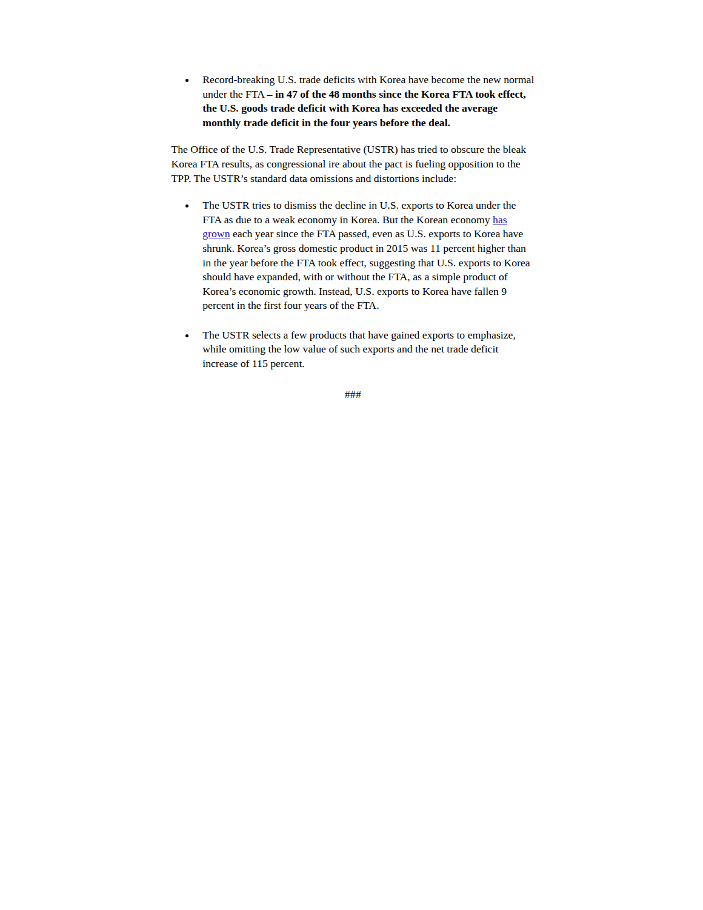Record-breaking U.S. trade deficits with Korea have become the new normal under the FTA – in 47 of the 48 months since the Korea FTA took effect, the U.S. goods trade deficit with Korea has exceeded the average monthly trade deficit in the four years before the deal.
The Office of the U.S. Trade Representative (USTR) has tried to obscure the bleak Korea FTA results, as congressional ire about the pact is fueling opposition to the TPP. The USTR’s standard data omissions and distortions include:
The USTR tries to dismiss the decline in U.S. exports to Korea under the FTA as due to a weak economy in Korea. But the Korean economy has grown each year since the FTA passed, even as U.S. exports to Korea have shrunk. Korea’s gross domestic product in 2015 was 11 percent higher than in the year before the FTA took effect, suggesting that U.S. exports to Korea should have expanded, with or without the FTA, as a simple product of Korea’s economic growth. Instead, U.S. exports to Korea have fallen 9 percent in the first four years of the FTA.
The USTR selects a few products that have gained exports to emphasize, while omitting the low value of such exports and the net trade deficit increase of 115 percent.
###